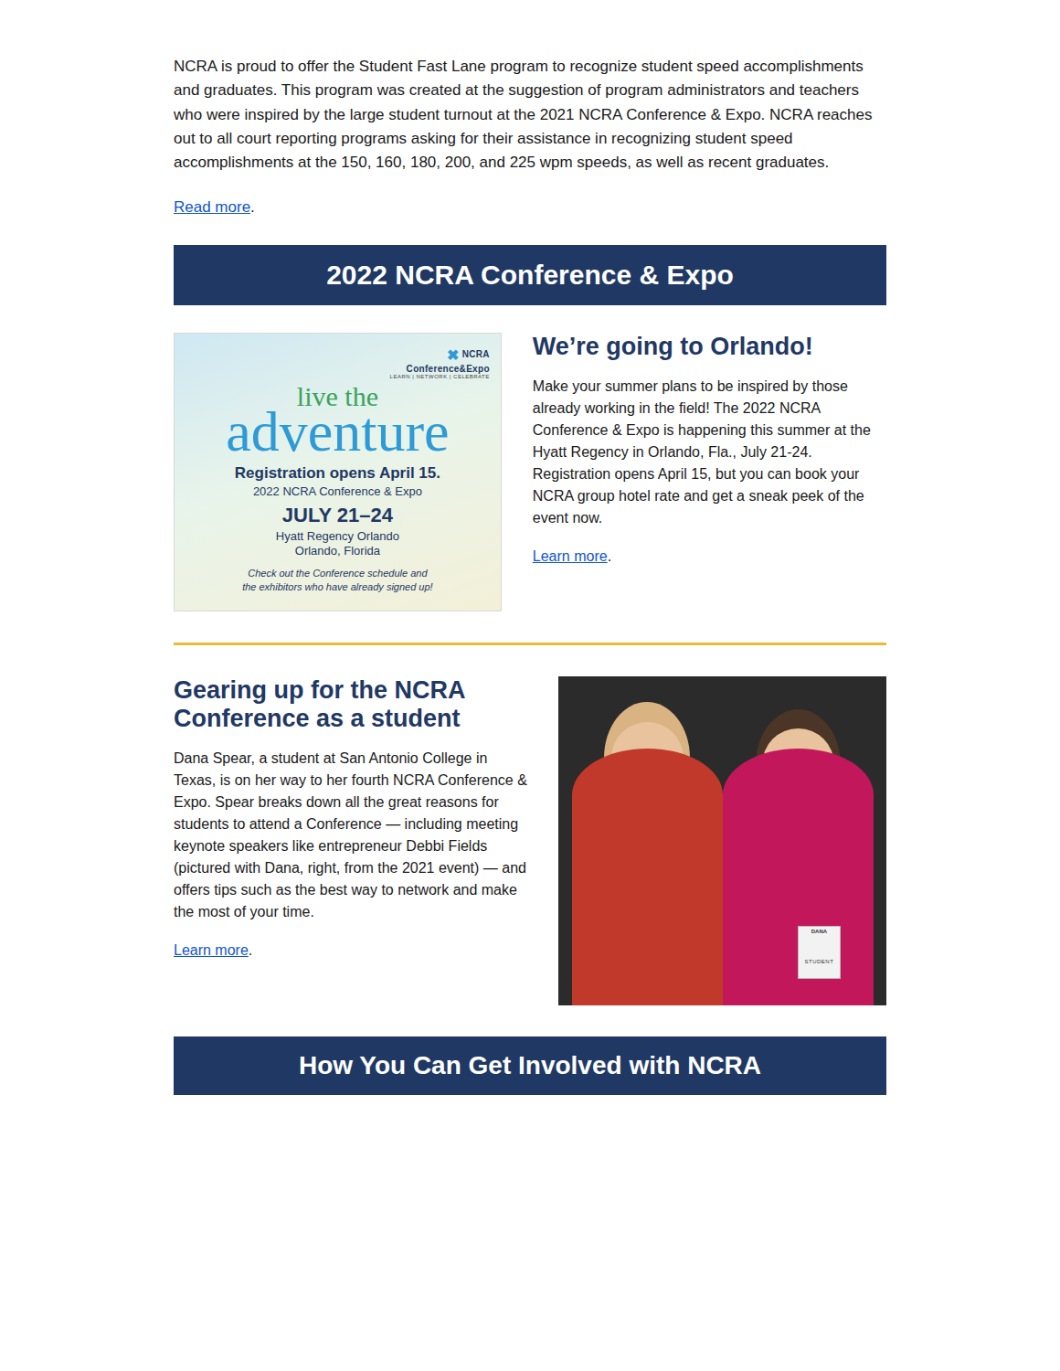NCRA is proud to offer the Student Fast Lane program to recognize student speed accomplishments and graduates. This program was created at the suggestion of program administrators and teachers who were inspired by the large student turnout at the 2021 NCRA Conference & Expo. NCRA reaches out to all court reporting programs asking for their assistance in recognizing student speed accomplishments at the 150, 160, 180, 200, and 225 wpm speeds, as well as recent graduates.
Read more.
2022 NCRA Conference & Expo
✖NCRA
Conference&ExpoLEARN | NETWORK | CELEBRATE
live the
adventure
Registration opens April 15.
2022 NCRA Conference & Expo
JULY 21–24
Hyatt Regency Orlando
Orlando, Florida
Check out the Conference schedule and
the exhibitors who have already signed up!
We’re going to Orlando!
Make your summer plans to be inspired by those already working in the field! The 2022 NCRA Conference & Expo is happening this summer at the Hyatt Regency in Orlando, Fla., July 21-24. Registration opens April 15, but you can book your NCRA group hotel rate and get a sneak peek of the event now.
Learn more.
Gearing up for the NCRA Conference as a student
Dana Spear, a student at San Antonio College in Texas, is on her way to her fourth NCRA Conference & Expo. Spear breaks down all the great reasons for students to attend a Conference — including meeting keynote speakers like entrepreneur Debbi Fields (pictured with Dana, right, from the 2021 event) — and offers tips such as the best way to network and make the most of your time.
Learn more.
DANA
STUDENT
How You Can Get Involved with NCRA